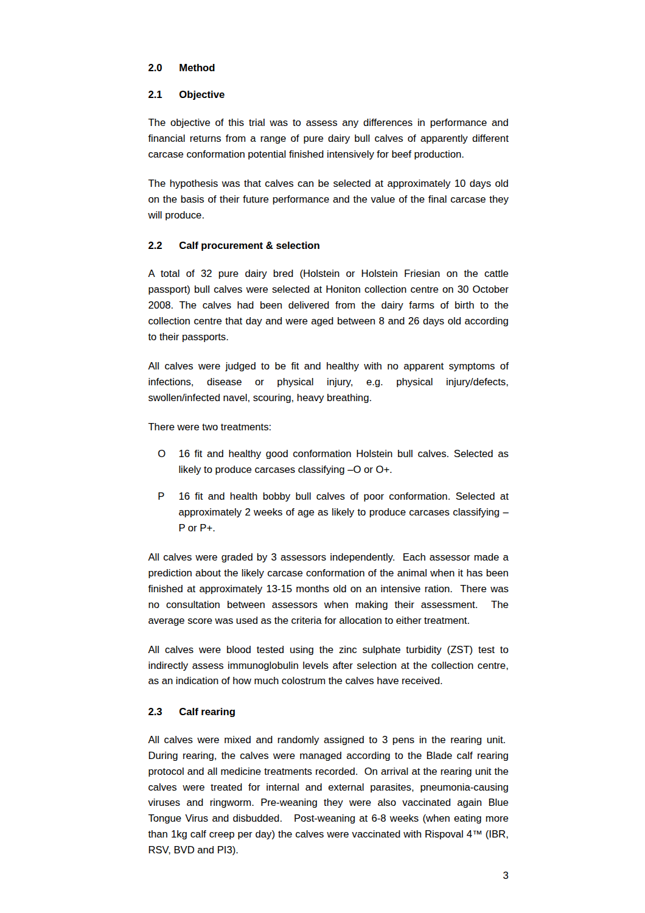2.0 Method
2.1 Objective
The objective of this trial was to assess any differences in performance and financial returns from a range of pure dairy bull calves of apparently different carcase conformation potential finished intensively for beef production.
The hypothesis was that calves can be selected at approximately 10 days old on the basis of their future performance and the value of the final carcase they will produce.
2.2 Calf procurement & selection
A total of 32 pure dairy bred (Holstein or Holstein Friesian on the cattle passport) bull calves were selected at Honiton collection centre on 30 October 2008. The calves had been delivered from the dairy farms of birth to the collection centre that day and were aged between 8 and 26 days old according to their passports.
All calves were judged to be fit and healthy with no apparent symptoms of infections, disease or physical injury, e.g. physical injury/defects, swollen/infected navel, scouring, heavy breathing.
There were two treatments:
O 16 fit and healthy good conformation Holstein bull calves. Selected as likely to produce carcases classifying –O or O+.
P 16 fit and health bobby bull calves of poor conformation. Selected at approximately 2 weeks of age as likely to produce carcases classifying –P or P+.
All calves were graded by 3 assessors independently. Each assessor made a prediction about the likely carcase conformation of the animal when it has been finished at approximately 13-15 months old on an intensive ration. There was no consultation between assessors when making their assessment. The average score was used as the criteria for allocation to either treatment.
All calves were blood tested using the zinc sulphate turbidity (ZST) test to indirectly assess immunoglobulin levels after selection at the collection centre, as an indication of how much colostrum the calves have received.
2.3 Calf rearing
All calves were mixed and randomly assigned to 3 pens in the rearing unit. During rearing, the calves were managed according to the Blade calf rearing protocol and all medicine treatments recorded. On arrival at the rearing unit the calves were treated for internal and external parasites, pneumonia-causing viruses and ringworm. Pre-weaning they were also vaccinated again Blue Tongue Virus and disbudded. Post-weaning at 6-8 weeks (when eating more than 1kg calf creep per day) the calves were vaccinated with Rispoval 4™ (IBR, RSV, BVD and PI3).
3